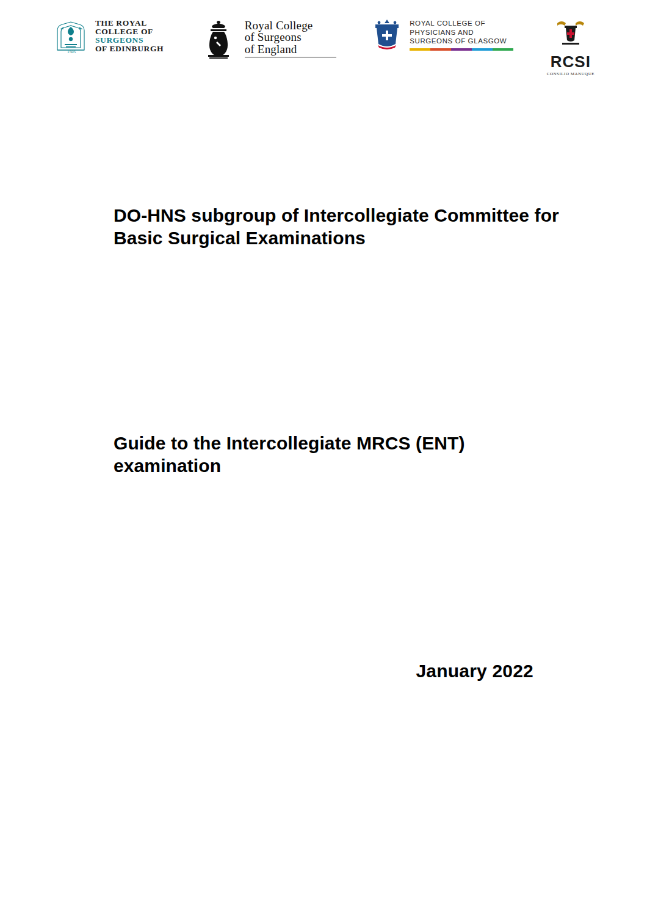1505
THE ROYAL COLLEGE OF SURGEONS OF EDINBURGH
Royal College of Surgeons of England
Royal College of Physicians and Surgeons of Glasgow
RCSI
Consilio Manuque
DO-HNS subgroup of Intercollegiate Committee for Basic Surgical Examinations
Guide to the Intercollegiate MRCS (ENT) examination
January 2022